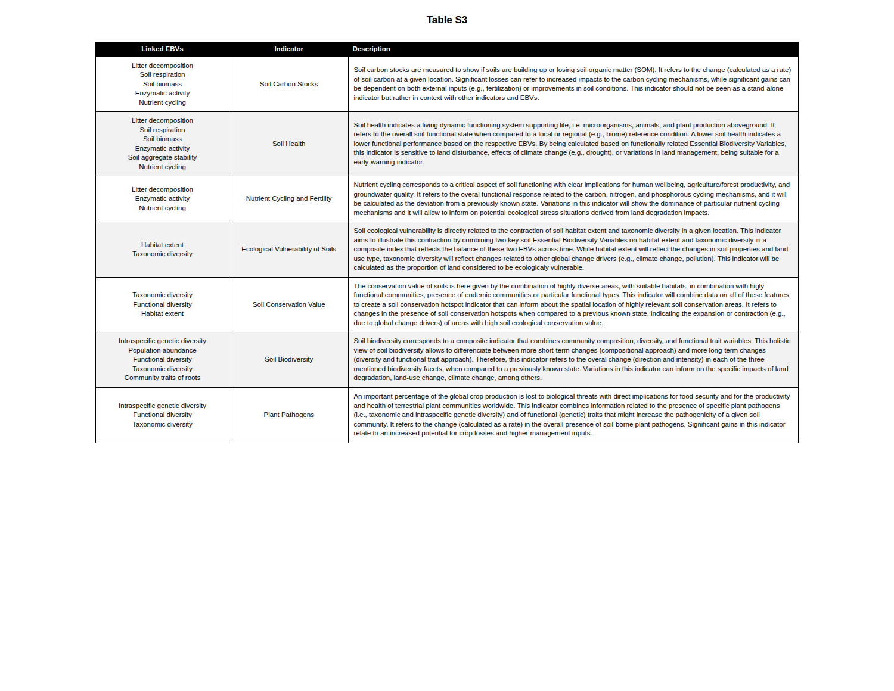Table S3
| Linked EBVs | Indicator | Description |
| --- | --- | --- |
| Litter decomposition Soil respiration Soil biomass Enzymatic activity Nutrient cycling | Soil Carbon Stocks | Soil carbon stocks are measured to show if soils are building up or losing soil organic matter (SOM). It refers to the change (calculated as a rate) of soil carbon at a given location. Significant losses can refer to increased impacts to the carbon cycling mechanisms, while significant gains can be dependent on both external inputs (e.g., fertilization) or improvements in soil conditions. This indicator should not be seen as a stand-alone indicator but rather in context with other indicators and EBVs. |
| Litter decomposition Soil respiration Soil biomass Enzymatic activity Soil aggregate stability Nutrient cycling | Soil Health | Soil health indicates a living dynamic functioning system supporting life, i.e. microorganisms, animals, and plant production aboveground. It refers to the overall soil functional state when compared to a local or regional (e.g., biome) reference condition. A lower soil health indicates a lower functional performance based on the respective EBVs. By being calculated based on functionally related Essential Biodiversity Variables, this indicator is sensitive to land disturbance, effects of climate change (e.g., drought), or variations in land management, being suitable for a early-warning indicator. |
| Litter decomposition Enzymatic activity Nutrient cycling | Nutrient Cycling and Fertility | Nutrient cycling corresponds to a critical aspect of soil functioning with clear implications for human wellbeing, agriculture/forest productivity, and groundwater quality. It refers to the overal functional response related to the carbon, nitrogen, and phosphorous cycling mechanisms, and it will be calculated as the deviation from a previously known state. Variations in this indicator will show the dominance of particular nutrient cycling mechanisms and it will allow to inform on potential ecological stress situations derived from land degradation impacts. |
| Habitat extent Taxonomic diversity | Ecological Vulnerability of Soils | Soil ecological vulnerability is directly related to the contraction of soil habitat extent and taxonomic diversity in a given location. This indicator aims to illustrate this contraction by combining two key soil Essential Biodiversity Variables on habitat extent and taxonomic diversity in a composite index that reflects the balance of these two EBVs across time. While habitat extent will reflect the changes in soil properties and land-use type, taxonomic diversity will reflect changes related to other global change drivers (e.g., climate change, pollution). This indicator will be calculated as the proportion of land considered to be ecologicaly vulnerable. |
| Taxonomic diversity Functional diversity Habitat extent | Soil Conservation Value | The conservation value of soils is here given by the combination of highly diverse areas, with suitable habitats, in combination with higly functional communities, presence of endemic communities or particular functional types. This indicator will combine data on all of these features to create a soil conservation hotspot indicator that can inform about the spatial location of highly relevant soil conservation areas. It refers to changes in the presence of soil conservation hotspots when compared to a previous known state, indicating the expansion or contraction (e.g., due to global change drivers) of areas with high soil ecological conservation value. |
| Intraspecific genetic diversity Population abundance Functional diversity Taxonomic diversity Community traits of roots | Soil Biodiversity | Soil biodiversity corresponds to a composite indicator that combines community composition, diversity, and functional trait variables. This holistic view of soil biodiversity allows to differenciate between more short-term changes (compositional approach) and more long-term changes (diversity and functional trait approach). Therefore, this indicator refers to the overal change (direction and intensity) in each of the three mentioned biodiversity facets, when compared to a previously known state. Variations in this indicator can inform on the specific impacts of land degradation, land-use change, climate change, among others. |
| Intraspecific genetic diversity Functional diversity Taxonomic diversity | Plant Pathogens | An important percentage of the global crop production is lost to biological threats with direct implications for food security and for the productivity and health of terrestrial plant communities worldwide. This indicator combines information related to the presence of specific plant pathogens (i.e., taxonomic and intraspecific genetic diversity) and of functional (genetic) traits that might increase the pathogenicity of a given soil community. It refers to the change (calculated as a rate) in the overall presence of soil-borne plant pathogens. Significant gains in this indicator relate to an increased potential for crop losses and higher management inputs. |